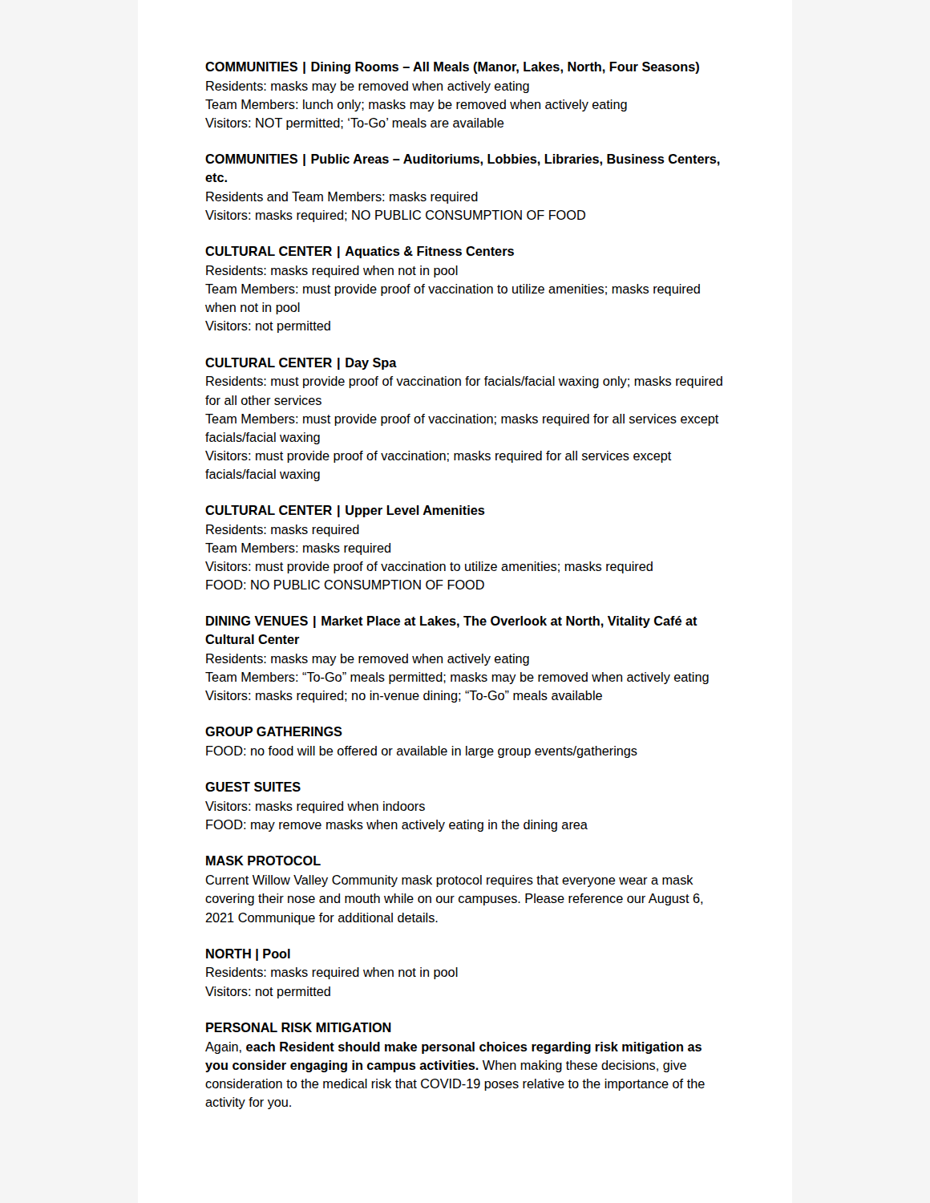COMMUNITIES|Dining Rooms – All Meals (Manor, Lakes, North, Four Seasons)
Residents: masks may be removed when actively eating
Team Members: lunch only; masks may be removed when actively eating
Visitors: NOT permitted; ‘To-Go’ meals are available
COMMUNITIES|Public Areas – Auditoriums, Lobbies, Libraries, Business Centers, etc.
Residents and Team Members: masks required
Visitors: masks required; NO PUBLIC CONSUMPTION OF FOOD
CULTURAL CENTER|Aquatics & Fitness Centers
Residents: masks required when not in pool
Team Members: must provide proof of vaccination to utilize amenities; masks required when not in pool
Visitors: not permitted
CULTURAL CENTER|Day Spa
Residents: must provide proof of vaccination for facials/facial waxing only; masks required for all other services
Team Members: must provide proof of vaccination; masks required for all services except facials/facial waxing
Visitors: must provide proof of vaccination; masks required for all services except facials/facial waxing
CULTURAL CENTER|Upper Level Amenities
Residents: masks required
Team Members: masks required
Visitors: must provide proof of vaccination to utilize amenities; masks required
FOOD: NO PUBLIC CONSUMPTION OF FOOD
DINING VENUES|Market Place at Lakes, The Overlook at North, Vitality Café at Cultural Center
Residents: masks may be removed when actively eating
Team Members: “To-Go” meals permitted; masks may be removed when actively eating
Visitors: masks required; no in-venue dining; “To-Go” meals available
GROUP GATHERINGS
FOOD: no food will be offered or available in large group events/gatherings
GUEST SUITES
Visitors: masks required when indoors
FOOD: may remove masks when actively eating in the dining area
MASK PROTOCOL
Current Willow Valley Community mask protocol requires that everyone wear a mask covering their nose and mouth while on our campuses. Please reference our August 6, 2021 Communique for additional details.
NORTH | Pool
Residents: masks required when not in pool
Visitors: not permitted
PERSONAL RISK MITIGATION
Again, each Resident should make personal choices regarding risk mitigation as you consider engaging in campus activities. When making these decisions, give consideration to the medical risk that COVID-19 poses relative to the importance of the activity for you.